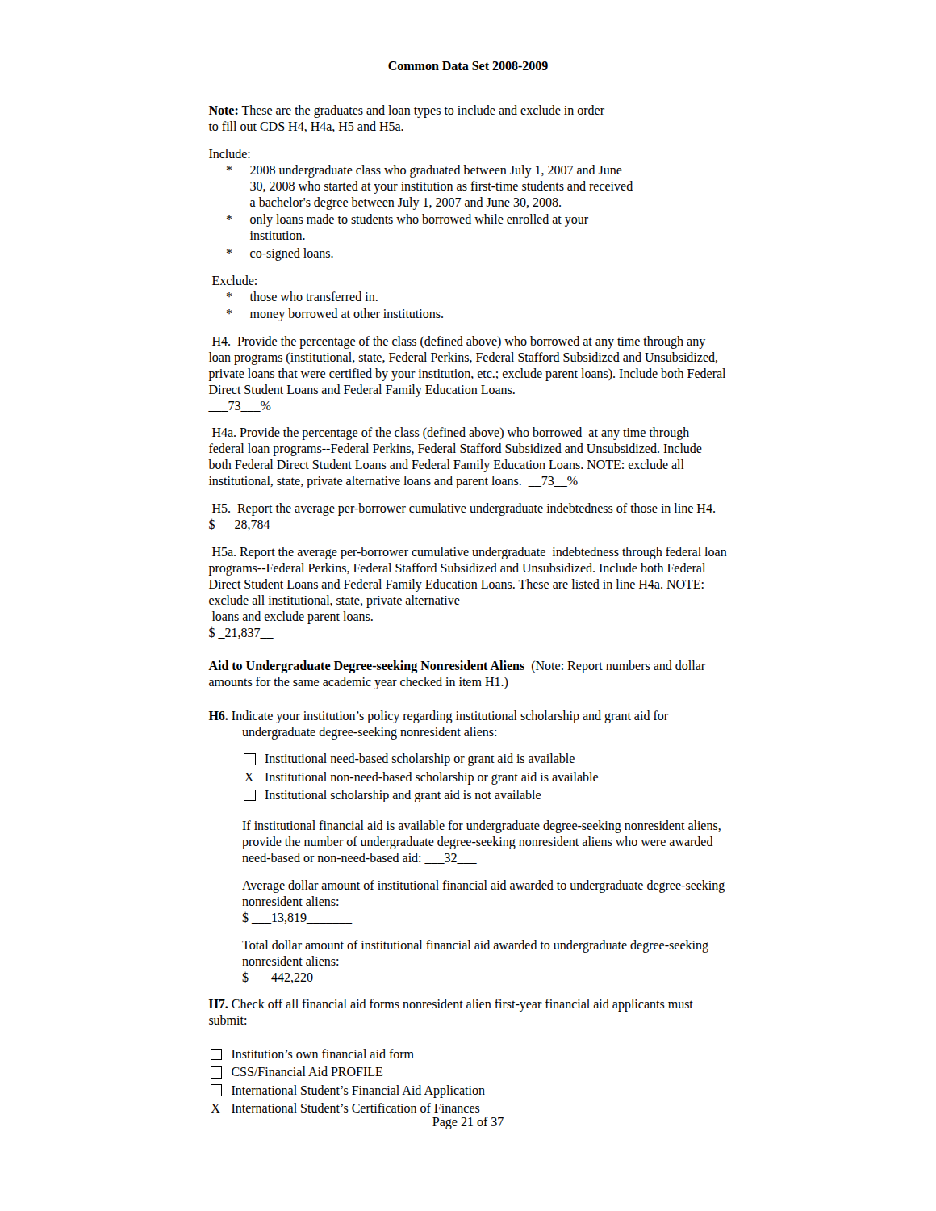Common Data Set 2008-2009
Note: These are the graduates and loan types to include and exclude in order
to fill out CDS H4, H4a, H5 and H5a.
Include:
*2008 undergraduate class who graduated between July 1, 2007 and June 30, 2008 who started at your institution as first-time students and received a bachelor's degree between July 1, 2007 and June 30, 2008.
*only loans made to students who borrowed while enrolled at your institution.
*co-signed loans.
Exclude:
*those who transferred in.
*money borrowed at other institutions.
H4. Provide the percentage of the class (defined above) who borrowed at any time through any loan programs (institutional, state, Federal Perkins, Federal Stafford Subsidized and Unsubsidized, private loans that were certified by your institution, etc.; exclude parent loans). Include both Federal Direct Student Loans and Federal Family Education Loans.
___73___%
H4a. Provide the percentage of the class (defined above) who borrowed at any time through federal loan programs--Federal Perkins, Federal Stafford Subsidized and Unsubsidized. Include both Federal Direct Student Loans and Federal Family Education Loans. NOTE: exclude all institutional, state, private alternative loans and parent loans. __73__%
H5. Report the average per-borrower cumulative undergraduate indebtedness of those in line H4. $___28,784______
H5a. Report the average per-borrower cumulative undergraduate indebtedness through federal loan programs--Federal Perkins, Federal Stafford Subsidized and Unsubsidized. Include both Federal Direct Student Loans and Federal Family Education Loans. These are listed in line H4a. NOTE: exclude all institutional, state, private alternative
loans and exclude parent loans.
$ _21,837__
Aid to Undergraduate Degree-seeking Nonresident Aliens (Note: Report numbers and dollar amounts for the same academic year checked in item H1.)
H6. Indicate your institution’s policy regarding institutional scholarship and grant aid for undergraduate degree-seeking nonresident aliens:
Institutional need-based scholarship or grant aid is available
X Institutional non-need-based scholarship or grant aid is available
Institutional scholarship and grant aid is not available
If institutional financial aid is available for undergraduate degree-seeking nonresident aliens, provide the number of undergraduate degree-seeking nonresident aliens who were awarded need-based or non-need-based aid: ___32___
Average dollar amount of institutional financial aid awarded to undergraduate degree-seeking nonresident aliens:
$ ___13,819_______
Total dollar amount of institutional financial aid awarded to undergraduate degree-seeking nonresident aliens:
$ ___442,220______
H7. Check off all financial aid forms nonresident alien first-year financial aid applicants must submit:
Institution’s own financial aid form
CSS/Financial Aid PROFILE
International Student’s Financial Aid Application
X International Student’s Certification of Finances
Page 21 of 37